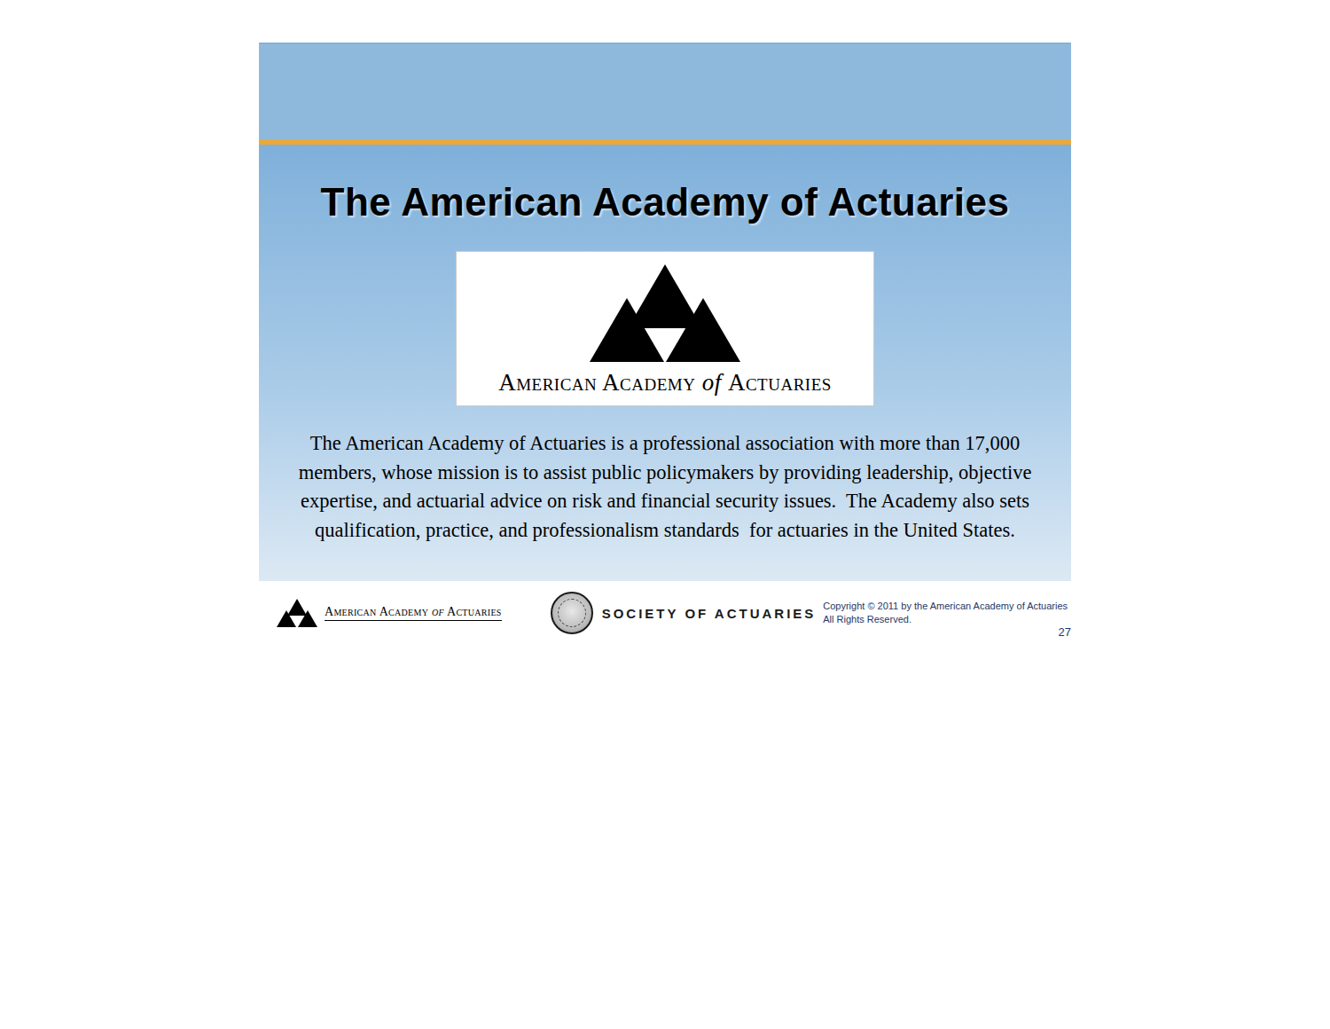The American Academy of Actuaries
American Academy of Actuaries
The American Academy of Actuaries is a professional association with more than 17,000 members, whose mission is to assist public policymakers by providing leadership, objective expertise, and actuarial advice on risk and financial security issues. The Academy also sets qualification, practice, and professionalism standards for actuaries in the United States.
American Academy of Actuaries
Society of Actuaries
Copyright © 2011 by the American Academy of Actuaries
All Rights Reserved.
27